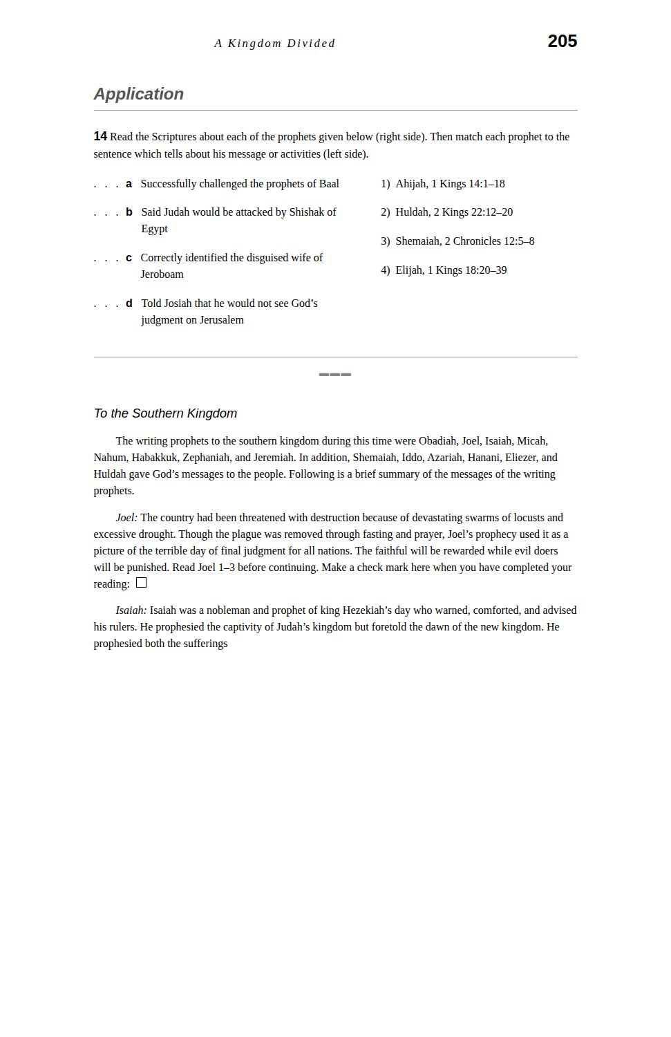A Kingdom Divided 205
Application
14 Read the Scriptures about each of the prophets given below (right side). Then match each prophet to the sentence which tells about his message or activities (left side).
. . . aSuccessfully challenged the prophets of Baal
. . . bSaid Judah would be attacked by Shishak of Egypt
. . . cCorrectly identified the disguised wife of Jeroboam
. . . dTold Josiah that he would not see God’s judgment on Jerusalem
1) Ahijah, 1 Kings 14:1–18
2) Huldah, 2 Kings 22:12–20
3) Shemaiah, 2 Chronicles 12:5–8
4) Elijah, 1 Kings 18:20–39
▬▬▬
To the Southern Kingdom
The writing prophets to the southern kingdom during this time were Obadiah, Joel, Isaiah, Micah, Nahum, Habakkuk, Zephaniah, and Jeremiah. In addition, Shemaiah, Iddo, Azariah, Hanani, Eliezer, and Huldah gave God’s messages to the people. Following is a brief summary of the messages of the writing prophets.
Joel: The country had been threatened with destruction because of devastating swarms of locusts and excessive drought. Though the plague was removed through fasting and prayer, Joel’s prophecy used it as a picture of the terrible day of final judgment for all nations. The faithful will be rewarded while evil doers will be punished. Read Joel 1–3 before continuing. Make a check mark here when you have completed your reading:
Isaiah: Isaiah was a nobleman and prophet of king Hezekiah’s day who warned, comforted, and advised his rulers. He prophesied the captivity of Judah’s kingdom but foretold the dawn of the new kingdom. He prophesied both the sufferings